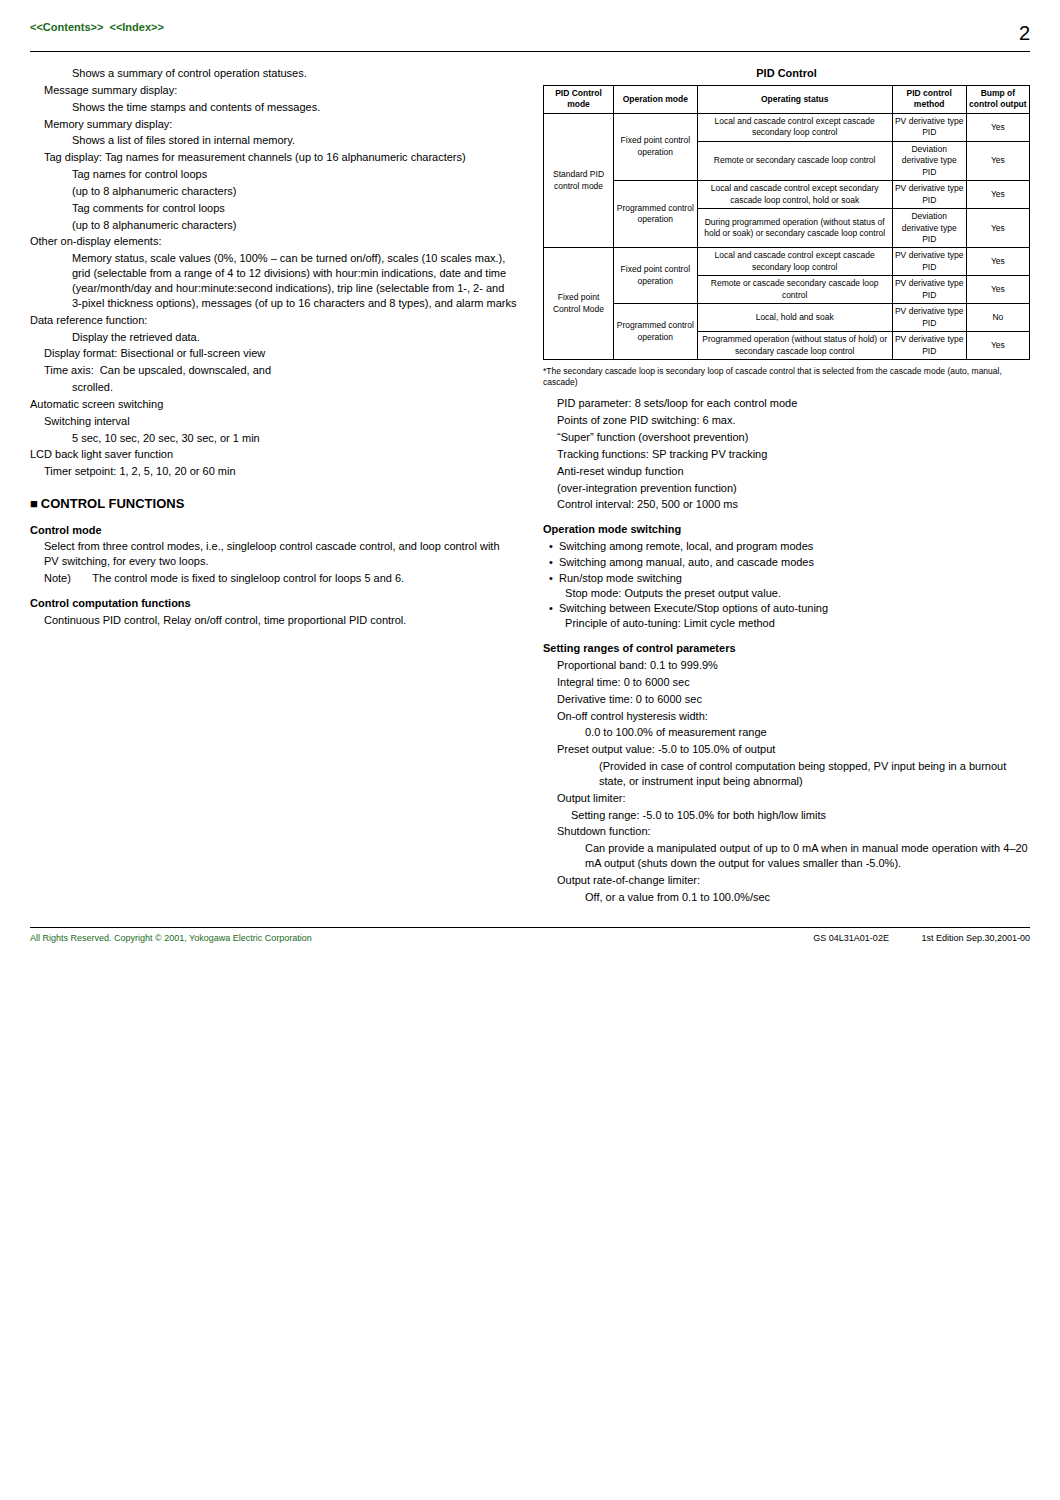<<Contents>> <<Index>>
2
Shows a summary of control operation statuses.
Message summary display:
Shows the time stamps and contents of messages.
Memory summary display:
Shows a list of files stored in internal memory.
Tag display: Tag names for measurement channels (up to 16 alphanumeric characters)
Tag names for control loops
(up to 8 alphanumeric characters)
Tag comments for control loops
(up to 8 alphanumeric characters)
Other on-display elements:
Memory status, scale values (0%, 100% – can be turned on/off), scales (10 scales max.), grid (selectable from a range of 4 to 12 divisions) with hour:min indications, date and time (year/month/day and hour:minute:second indications), trip line (selectable from 1-, 2- and 3-pixel thickness options), messages (of up to 16 characters and 8 types), and alarm marks
Data reference function:
Display the retrieved data.
Display format: Bisectional or full-screen view
Time axis: Can be upscaled, downscaled, and
scrolled.
Automatic screen switching
Switching interval
5 sec, 10 sec, 20 sec, 30 sec, or 1 min
LCD back light saver function
Timer setpoint: 1, 2, 5, 10, 20 or 60 min
CONTROL FUNCTIONS
Control mode
Select from three control modes, i.e., singleloop control cascade control, and loop control with PV switching, for every two loops.
Note) The control mode is fixed to singleloop control for loops 5 and 6.
Control computation functions
Continuous PID control, Relay on/off control, time proportional PID control.
PID Control
| PID Control mode | Operation mode | Operating status | PID control method | Bump of control output |
| --- | --- | --- | --- | --- |
| Standard PID control mode | Fixed point control operation | Local and cascade control except cascade secondary loop control | PV derivative type PID | Yes |
| Remote or secondary cascade loop control | Deviation derivative type PID | Yes |
| Programmed control operation | Local and cascade control except secondary cascade loop control, hold or soak | PV derivative type PID | Yes |
| During programmed operation (without status of hold or soak) or secondary cascade loop control | Deviation derivative type PID | Yes |
| Fixed point Control Mode | Fixed point control operation | Local and cascade control except cascade secondary loop control | PV derivative type PID | Yes |
| Remote or cascade secondary cascade loop control | PV derivative type PID | Yes |
| Programmed control operation | Local, hold and soak | PV derivative type PID | No |
| Programmed operation (without status of hold) or secondary cascade loop control | PV derivative type PID | Yes |
*The secondary cascade loop is secondary loop of cascade control that is selected from the cascade mode (auto, manual, cascade)
PID parameter: 8 sets/loop for each control mode
Points of zone PID switching: 6 max.
“Super” function (overshoot prevention)
Tracking functions: SP tracking PV tracking
Anti-reset windup function
(over-integration prevention function)
Control interval: 250, 500 or 1000 ms
Operation mode switching
Switching among remote, local, and program modes
Switching among manual, auto, and cascade modes
Run/stop mode switching
Stop mode: Outputs the preset output value.
Switching between Execute/Stop options of auto-tuning
Principle of auto-tuning: Limit cycle method
Setting ranges of control parameters
Proportional band: 0.1 to 999.9%
Integral time: 0 to 6000 sec
Derivative time: 0 to 6000 sec
On-off control hysteresis width:
0.0 to 100.0% of measurement range
Preset output value: -5.0 to 105.0% of output
(Provided in case of control computation being stopped, PV input being in a burnout state, or instrument input being abnormal)
Output limiter:
Setting range: -5.0 to 105.0% for both high/low limits
Shutdown function:
Can provide a manipulated output of up to 0 mA when in manual mode operation with 4–20 mA output (shuts down the output for values smaller than -5.0%).
Output rate-of-change limiter:
Off, or a value from 0.1 to 100.0%/sec
All Rights Reserved. Copyright © 2001, Yokogawa Electric Corporation
GS 04L31A01-02E 1st Edition Sep.30,2001-00